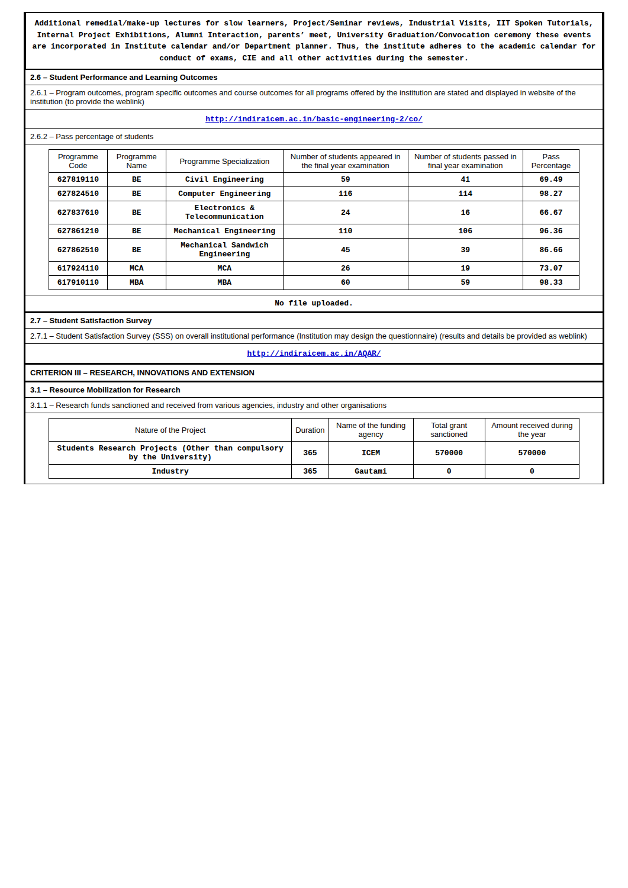Additional remedial/make-up lectures for slow learners, Project/Seminar reviews, Industrial Visits, IIT Spoken Tutorials, Internal Project Exhibitions, Alumni Interaction, parents’ meet, University Graduation/Convocation ceremony these events are incorporated in Institute calendar and/or Department planner. Thus, the institute adheres to the academic calendar for conduct of exams, CIE and all other activities during the semester.
2.6 – Student Performance and Learning Outcomes
2.6.1 – Program outcomes, program specific outcomes and course outcomes for all programs offered by the institution are stated and displayed in website of the institution (to provide the weblink)
http://indiraicem.ac.in/basic-engineering-2/co/
2.6.2 – Pass percentage of students
| Programme Code | Programme Name | Programme Specialization | Number of students appeared in the final year examination | Number of students passed in final year examination | Pass Percentage |
| --- | --- | --- | --- | --- | --- |
| 627819110 | BE | Civil Engineering | 59 | 41 | 69.49 |
| 627824510 | BE | Computer Engineering | 116 | 114 | 98.27 |
| 627837610 | BE | Electronics & Telecommunication | 24 | 16 | 66.67 |
| 627861210 | BE | Mechanical Engineering | 110 | 106 | 96.36 |
| 627862510 | BE | Mechanical Sandwich Engineering | 45 | 39 | 86.66 |
| 617924110 | MCA | MCA | 26 | 19 | 73.07 |
| 617910110 | MBA | MBA | 60 | 59 | 98.33 |
No file uploaded.
2.7 – Student Satisfaction Survey
2.7.1 – Student Satisfaction Survey (SSS) on overall institutional performance (Institution may design the questionnaire) (results and details be provided as weblink)
http://indiraicem.ac.in/AQAR/
CRITERION III – RESEARCH, INNOVATIONS AND EXTENSION
3.1 – Resource Mobilization for Research
3.1.1 – Research funds sanctioned and received from various agencies, industry and other organisations
| Nature of the Project | Duration | Name of the funding agency | Total grant sanctioned | Amount received during the year |
| --- | --- | --- | --- | --- |
| Students Research Projects (Other than compulsory by the University) | 365 | ICEM | 570000 | 570000 |
| Industry | 365 | Gautami | 0 | 0 |